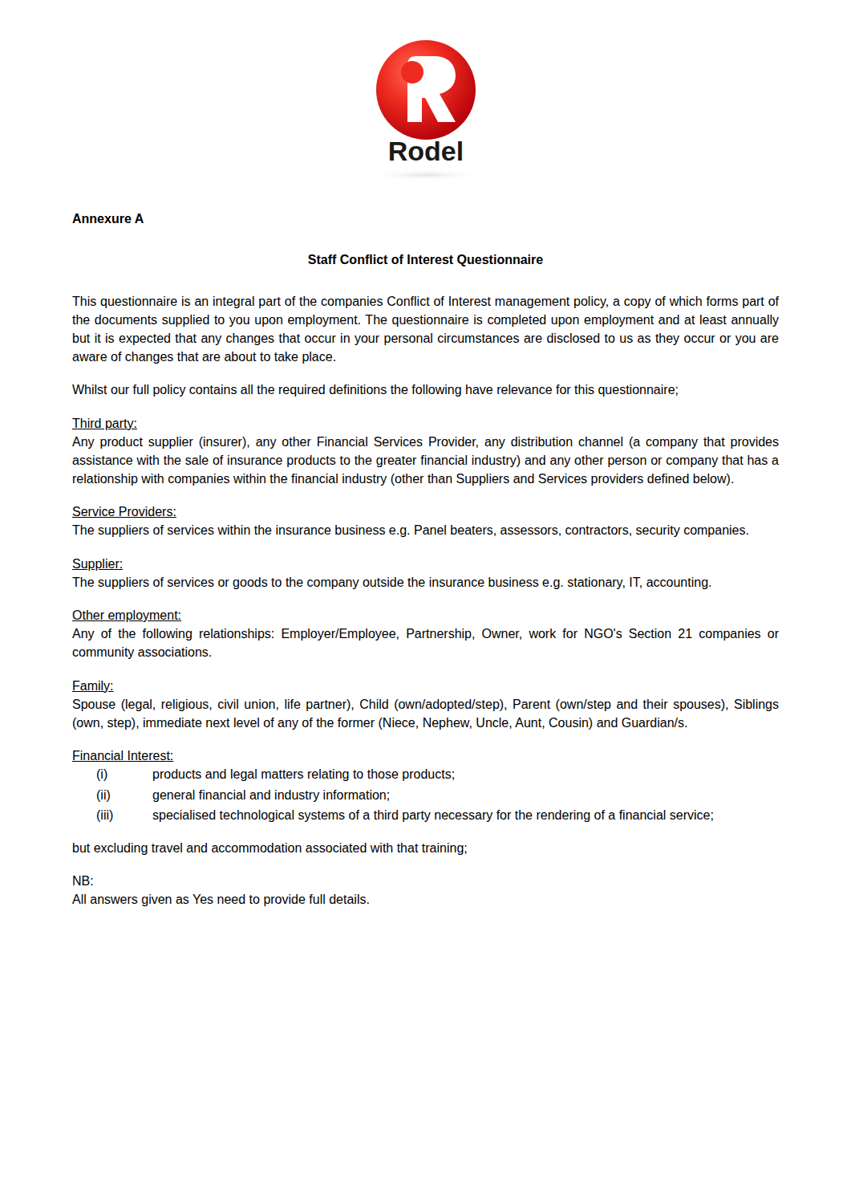Rodel
Annexure A
Staff Conflict of Interest Questionnaire
This questionnaire is an integral part of the companies Conflict of Interest management policy, a copy of which forms part of the documents supplied to you upon employment. The questionnaire is completed upon employment and at least annually but it is expected that any changes that occur in your personal circumstances are disclosed to us as they occur or you are aware of changes that are about to take place.
Whilst our full policy contains all the required definitions the following have relevance for this questionnaire;
Third party:
Any product supplier (insurer), any other Financial Services Provider, any distribution channel (a company that provides assistance with the sale of insurance products to the greater financial industry) and any other person or company that has a relationship with companies within the financial industry (other than Suppliers and Services providers defined below).
Service Providers:
The suppliers of services within the insurance business e.g. Panel beaters, assessors, contractors, security companies.
Supplier:
The suppliers of services or goods to the company outside the insurance business e.g. stationary, IT, accounting.
Other employment:
Any of the following relationships: Employer/Employee, Partnership, Owner, work for NGO's Section 21 companies or community associations.
Family:
Spouse (legal, religious, civil union, life partner), Child (own/adopted/step), Parent (own/step and their spouses), Siblings (own, step), immediate next level of any of the former (Niece, Nephew, Uncle, Aunt, Cousin) and Guardian/s.
Financial Interest:
(i) products and legal matters relating to those products;
(ii) general financial and industry information;
(iii) specialised technological systems of a third party necessary for the rendering of a financial service;
but excluding travel and accommodation associated with that training;
NB:
All answers given as Yes need to provide full details.